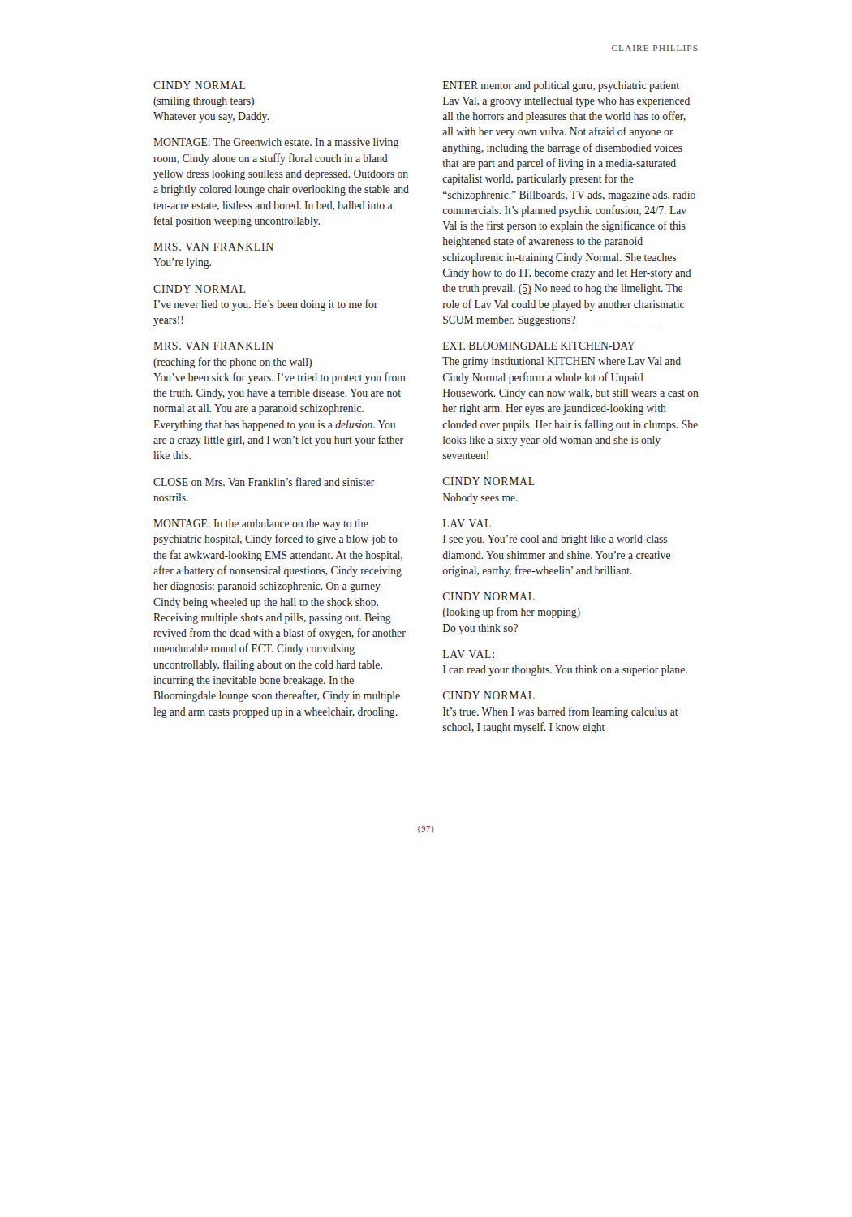Claire Phillips
CINDY NORMAL
(smiling through tears)
Whatever you say, Daddy.
MONTAGE: The Greenwich estate. In a massive living room, Cindy alone on a stuffy floral couch in a bland yellow dress looking soulless and depressed. Outdoors on a brightly colored lounge chair overlooking the stable and ten-acre estate, listless and bored. In bed, balled into a fetal position weeping uncontrollably.
MRS. VAN FRANKLIN
You’re lying.
CINDY NORMAL
I’ve never lied to you. He’s been doing it to me for years!!
MRS. VAN FRANKLIN
(reaching for the phone on the wall)
You’ve been sick for years. I’ve tried to protect you from the truth. Cindy, you have a terrible disease. You are not normal at all. You are a paranoid schizophrenic. Everything that has happened to you is a delusion. You are a crazy little girl, and I won’t let you hurt your father like this.
CLOSE on Mrs. Van Franklin’s flared and sinister nostrils.
MONTAGE: In the ambulance on the way to the psychiatric hospital, Cindy forced to give a blow-job to the fat awkward-looking EMS attendant. At the hospital, after a battery of nonsensical questions, Cindy receiving her diagnosis: paranoid schizophrenic. On a gurney Cindy being wheeled up the hall to the shock shop. Receiving multiple shots and pills, passing out. Being revived from the dead with a blast of oxygen, for another unendurable round of ECT. Cindy convulsing uncontrollably, flailing about on the cold hard table, incurring the inevitable bone breakage. In the Bloomingdale lounge soon thereafter, Cindy in multiple leg and arm casts propped up in a wheelchair, drooling.
ENTER mentor and political guru, psychiatric patient Lav Val, a groovy intellectual type who has experienced all the horrors and pleasures that the world has to offer, all with her very own vulva. Not afraid of anyone or anything, including the barrage of disembodied voices that are part and parcel of living in a media-saturated capitalist world, particularly present for the “schizophrenic.” Billboards, TV ads, magazine ads, radio commercials. It’s planned psychic confusion, 24/7. Lav Val is the first person to explain the significance of this heightened state of awareness to the paranoid schizophrenic in-training Cindy Normal. She teaches Cindy how to do IT, become crazy and let Her-story and the truth prevail. (5) No need to hog the limelight. The role of Lav Val could be played by another charismatic SCUM member. Suggestions?_______________
EXT. BLOOMINGDALE KITCHEN-DAY
The grimy institutional KITCHEN where Lav Val and Cindy Normal perform a whole lot of Unpaid Housework. Cindy can now walk, but still wears a cast on her right arm. Her eyes are jaundiced-looking with clouded over pupils. Her hair is falling out in clumps. She looks like a sixty year-old woman and she is only seventeen!
CINDY NORMAL
Nobody sees me.
LAV VAL
I see you. You’re cool and bright like a world-class diamond. You shimmer and shine. You’re a creative original, earthy, free-wheelin’ and brilliant.
CINDY NORMAL
(looking up from her mopping)
Do you think so?
LAV VAL:
I can read your thoughts. You think on a superior plane.
CINDY NORMAL
It’s true. When I was barred from learning calculus at school, I taught myself. I know eight
{97}